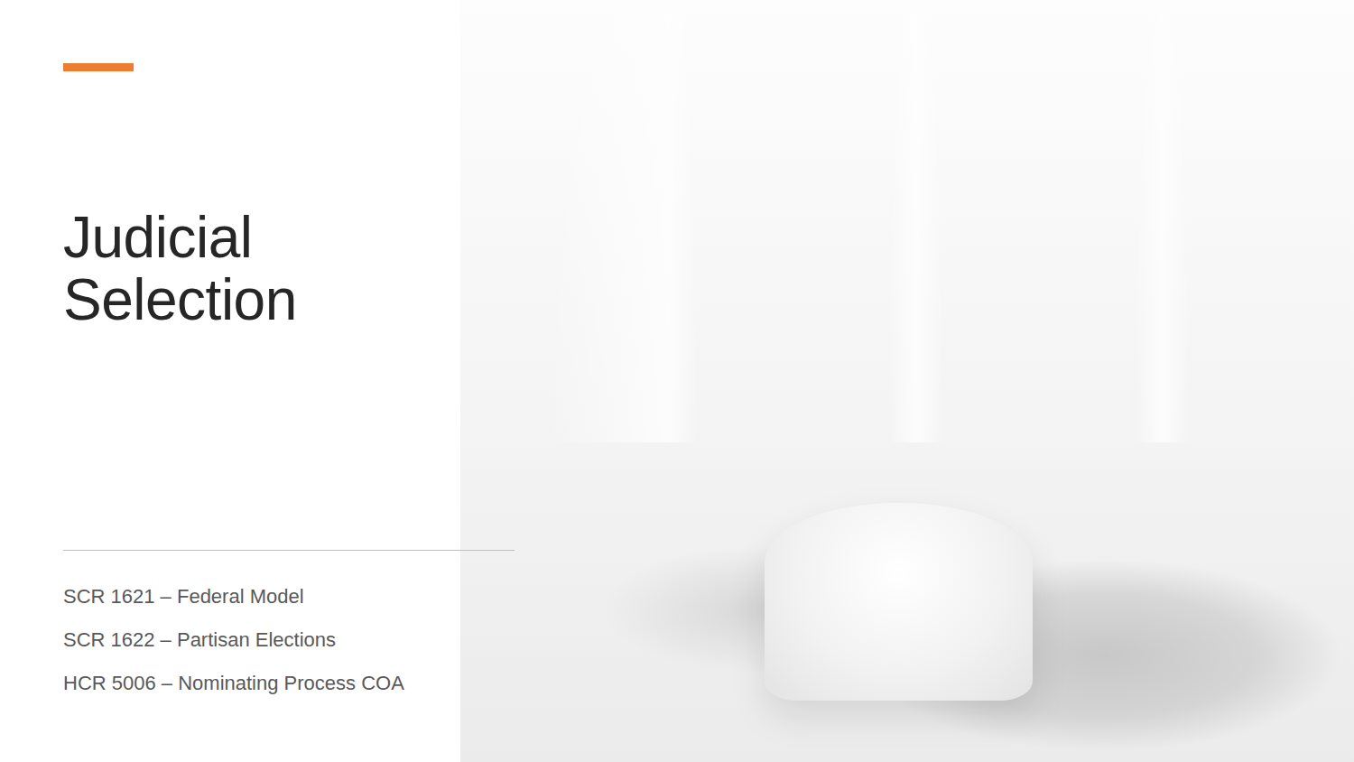Judicial
Selection
SCR 1621 – Federal Model
SCR 1622 – Partisan Elections
HCR 5006 – Nominating Process COA